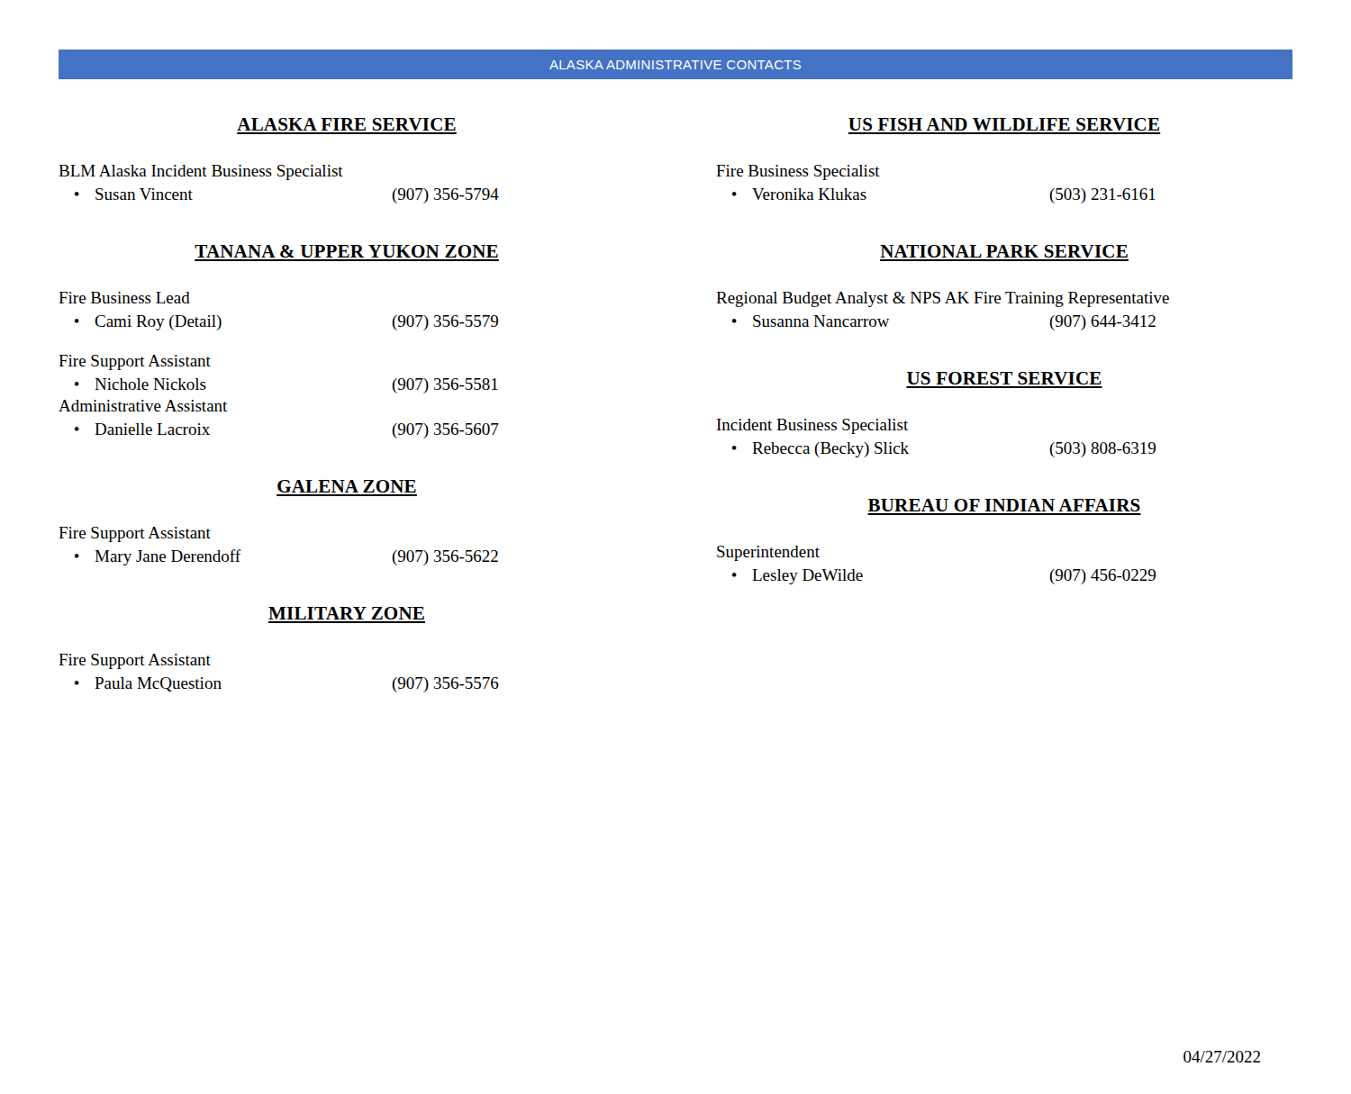ALASKA ADMINISTRATIVE CONTACTS
ALASKA FIRE SERVICE
BLM Alaska Incident Business Specialist
•Susan Vincent(907) 356-5794
TANANA & UPPER YUKON ZONE
Fire Business Lead
•Cami Roy (Detail)(907) 356-5579
Fire Support Assistant
•Nichole Nickols(907) 356-5581
Administrative Assistant
•Danielle Lacroix(907) 356-5607
GALENA ZONE
Fire Support Assistant
•Mary Jane Derendoff(907) 356-5622
MILITARY ZONE
Fire Support Assistant
•Paula McQuestion(907) 356-5576
US FISH AND WILDLIFE SERVICE
Fire Business Specialist
•Veronika Klukas(503) 231-6161
NATIONAL PARK SERVICE
Regional Budget Analyst & NPS AK Fire Training Representative
•Susanna Nancarrow(907) 644-3412
US FOREST SERVICE
Incident Business Specialist
•Rebecca (Becky) Slick(503) 808-6319
BUREAU OF INDIAN AFFAIRS
Superintendent
•Lesley DeWilde(907) 456-0229
04/27/2022